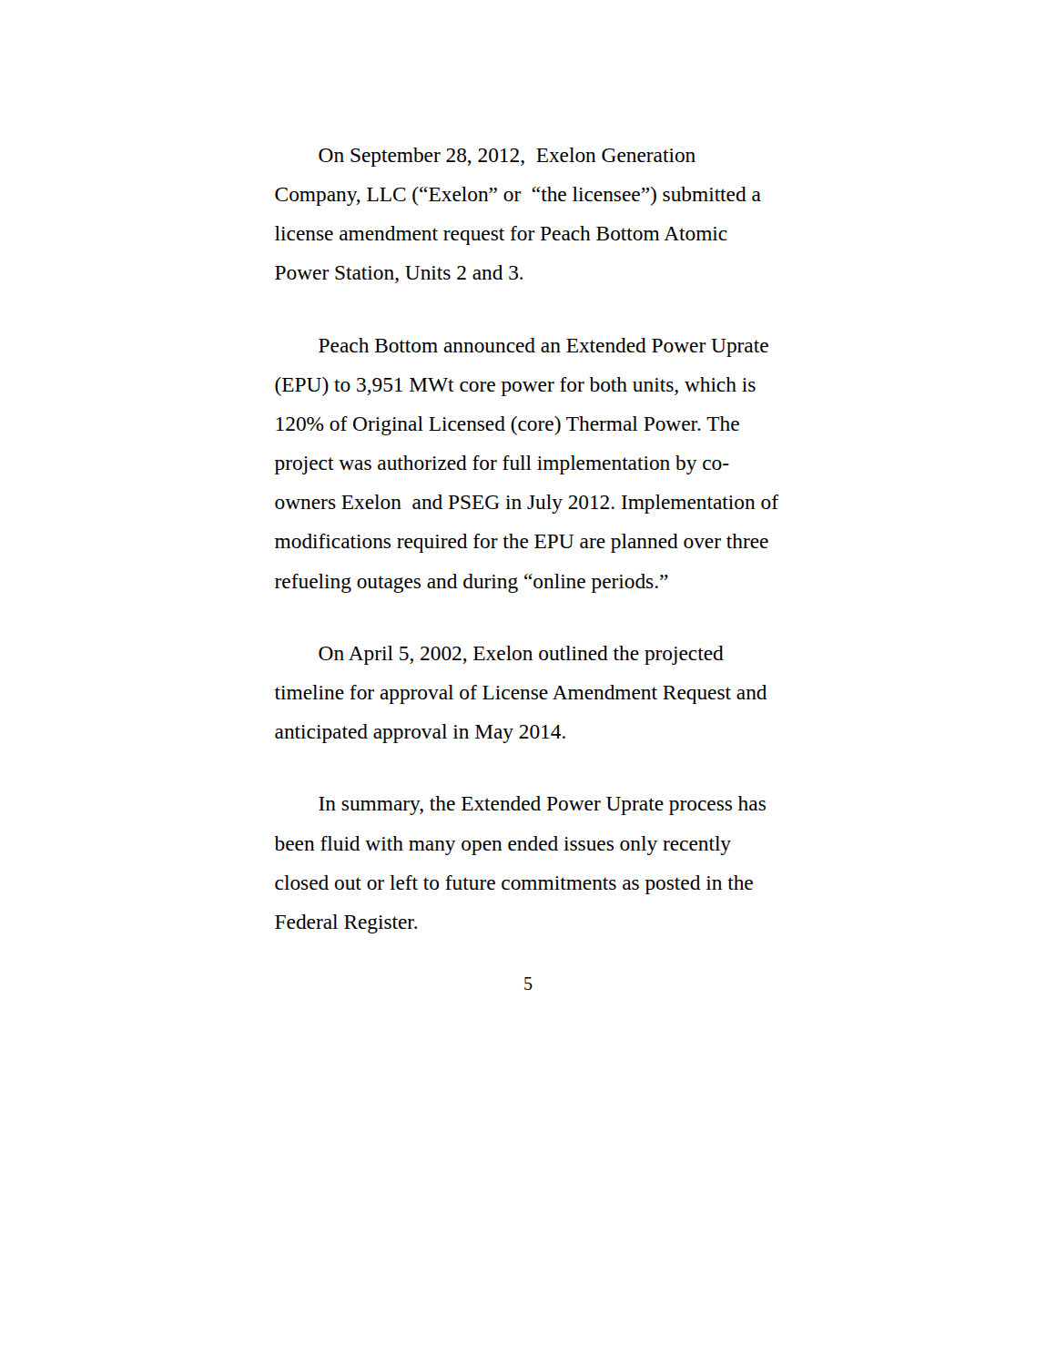On September 28, 2012, Exelon Generation Company, LLC (“Exelon” or “the licensee”) submitted a license amendment request for Peach Bottom Atomic Power Station, Units 2 and 3.
Peach Bottom announced an Extended Power Uprate (EPU) to 3,951 MWt core power for both units, which is 120% of Original Licensed (core) Thermal Power. The project was authorized for full implementation by co-owners Exelon and PSEG in July 2012. Implementation of modifications required for the EPU are planned over three refueling outages and during “online periods.”
On April 5, 2002, Exelon outlined the projected timeline for approval of License Amendment Request and anticipated approval in May 2014.
In summary, the Extended Power Uprate process has been fluid with many open ended issues only recently closed out or left to future commitments as posted in the Federal Register.
5